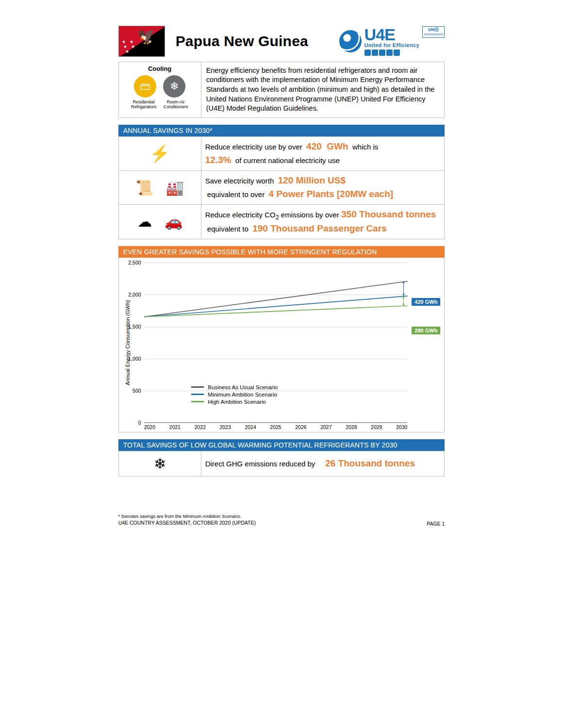🦅
★ ★ ★ ★ ★
Papua New Guinea
U4E
United for Efficiency
UNⓋenvironment
Cooling
🗃
❄
Residential
Refrigerators
Room Air
Conditioners
Energy efficiency benefits from residential refrigerators and room air conditioners with the implementation of Minimum Energy Performance Standards at two levels of ambition (minimum and high) as detailed in the United Nations Environment Programme (UNEP) United For Efficiency (U4E) Model Regulation Guidelines.
ANNUAL SAVINGS IN 2030*
| ⚡ | Reduce electricity use by over 420 GWh which is 12.3% of current national electricity use |
| 📜 🏭 | Save electricity worth 120 Million US$ equivalent to over 4 Power Plants [20MW each] |
| ☁ 🚗 | Reduce electricity CO 2 emissions by over 350 Thousand tonnes equivalent to 190 Thousand Passenger Cars |
EVEN GREATER SAVINGS POSSIBLE WITH MORE STRINGENT REGULATION
Annual Energy Consumption (GWh)
2,500
2,000
1,500
1,000
500
0
Business As Usual: 940 -> 1960 GWh (y = 330 - value/2500*330)
420 GWh
280 GWh
Business As Usual Scenario
Minimum Ambition Scenario
High Ambition Scenario
20202021202220232024 202520262027202820292030
TOTAL SAVINGS OF LOW GLOBAL WARMING POTENTIAL REFRIGERANTS BY 2030
| ❄ | Direct GHG emissions reduced by 26 Thousand tonnes |
* Denotes savings are from the Minimum Ambition Scenario.
U4E COUNTRY ASSESSMENT, OCTOBER 2020 (UPDATE)
PAGE 1